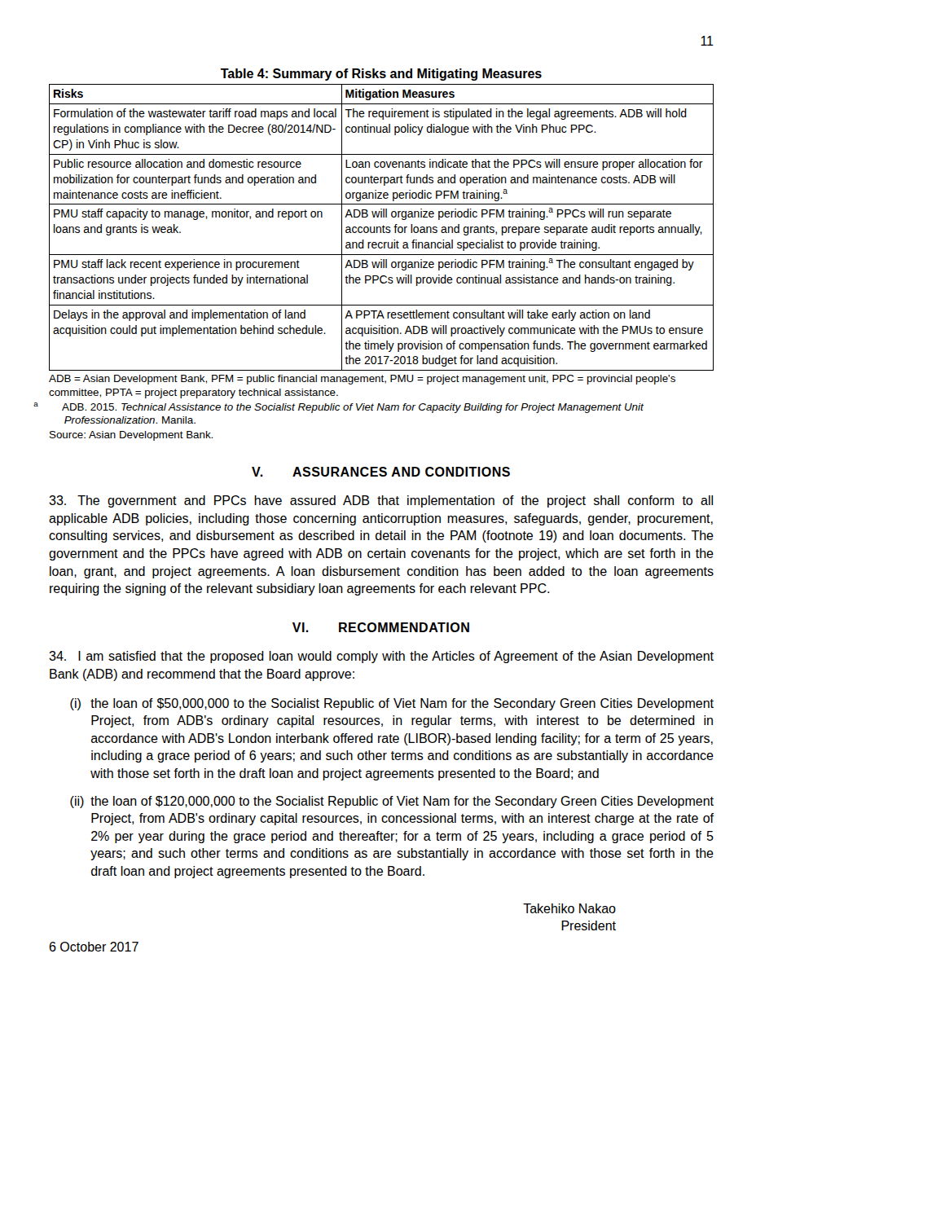11
Table 4: Summary of Risks and Mitigating Measures
| Risks | Mitigation Measures |
| --- | --- |
| Formulation of the wastewater tariff road maps and local regulations in compliance with the Decree (80/2014/ND-CP) in Vinh Phuc is slow. | The requirement is stipulated in the legal agreements. ADB will hold continual policy dialogue with the Vinh Phuc PPC. |
| Public resource allocation and domestic resource mobilization for counterpart funds and operation and maintenance costs are inefficient. | Loan covenants indicate that the PPCs will ensure proper allocation for counterpart funds and operation and maintenance costs. ADB will organize periodic PFM training. a |
| PMU staff capacity to manage, monitor, and report on loans and grants is weak. | ADB will organize periodic PFM training. a PPCs will run separate accounts for loans and grants, prepare separate audit reports annually, and recruit a financial specialist to provide training. |
| PMU staff lack recent experience in procurement transactions under projects funded by international financial institutions. | ADB will organize periodic PFM training. a The consultant engaged by the PPCs will provide continual assistance and hands-on training. |
| Delays in the approval and implementation of land acquisition could put implementation behind schedule. | A PPTA resettlement consultant will take early action on land acquisition. ADB will proactively communicate with the PMUs to ensure the timely provision of compensation funds. The government earmarked the 2017-2018 budget for land acquisition. |
ADB = Asian Development Bank, PFM = public financial management, PMU = project management unit, PPC = provincial people's committee, PPTA = project preparatory technical assistance.
a ADB. 2015. Technical Assistance to the Socialist Republic of Viet Nam for Capacity Building for Project Management Unit Professionalization. Manila.
Source: Asian Development Bank.
V. ASSURANCES AND CONDITIONS
33. The government and PPCs have assured ADB that implementation of the project shall conform to all applicable ADB policies, including those concerning anticorruption measures, safeguards, gender, procurement, consulting services, and disbursement as described in detail in the PAM (footnote 19) and loan documents. The government and the PPCs have agreed with ADB on certain covenants for the project, which are set forth in the loan, grant, and project agreements. A loan disbursement condition has been added to the loan agreements requiring the signing of the relevant subsidiary loan agreements for each relevant PPC.
VI. RECOMMENDATION
34. I am satisfied that the proposed loan would comply with the Articles of Agreement of the Asian Development Bank (ADB) and recommend that the Board approve:
(i) the loan of $50,000,000 to the Socialist Republic of Viet Nam for the Secondary Green Cities Development Project, from ADB's ordinary capital resources, in regular terms, with interest to be determined in accordance with ADB's London interbank offered rate (LIBOR)-based lending facility; for a term of 25 years, including a grace period of 6 years; and such other terms and conditions as are substantially in accordance with those set forth in the draft loan and project agreements presented to the Board; and
(ii) the loan of $120,000,000 to the Socialist Republic of Viet Nam for the Secondary Green Cities Development Project, from ADB's ordinary capital resources, in concessional terms, with an interest charge at the rate of 2% per year during the grace period and thereafter; for a term of 25 years, including a grace period of 5 years; and such other terms and conditions as are substantially in accordance with those set forth in the draft loan and project agreements presented to the Board.
Takehiko Nakao
President
6 October 2017